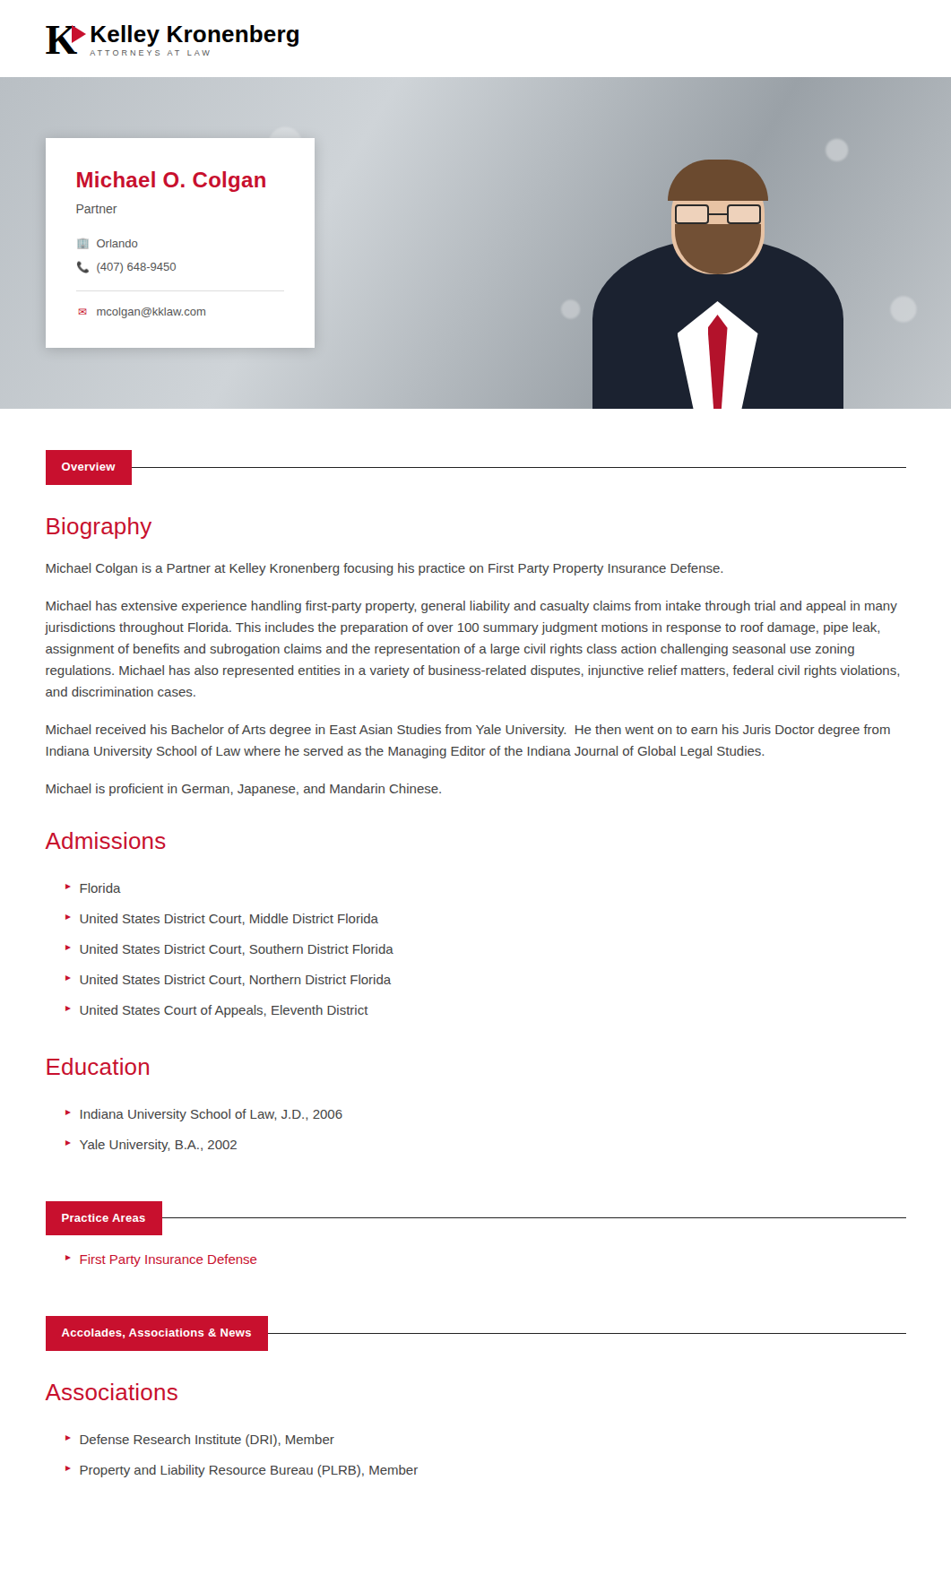K Kelley Kronenberg ATTORNEYS AT LAW
Michael O. Colgan
Partner
🏢Orlando
📞(407) 648-9450
✉mcolgan@kklaw.com
Overview
Biography
Michael Colgan is a Partner at Kelley Kronenberg focusing his practice on First Party Property Insurance Defense.
Michael has extensive experience handling first-party property, general liability and casualty claims from intake through trial and appeal in many jurisdictions throughout Florida. This includes the preparation of over 100 summary judgment motions in response to roof damage, pipe leak, assignment of benefits and subrogation claims and the representation of a large civil rights class action challenging seasonal use zoning regulations. Michael has also represented entities in a variety of business-related disputes, injunctive relief matters, federal civil rights violations, and discrimination cases.
Michael received his Bachelor of Arts degree in East Asian Studies from Yale University. He then went on to earn his Juris Doctor degree from Indiana University School of Law where he served as the Managing Editor of the Indiana Journal of Global Legal Studies.
Michael is proficient in German, Japanese, and Mandarin Chinese.
Admissions
Florida
United States District Court, Middle District Florida
United States District Court, Southern District Florida
United States District Court, Northern District Florida
United States Court of Appeals, Eleventh District
Education
Indiana University School of Law, J.D., 2006
Yale University, B.A., 2002
Practice Areas
First Party Insurance Defense
Accolades, Associations & News
Associations
Defense Research Institute (DRI), Member
Property and Liability Resource Bureau (PLRB), Member